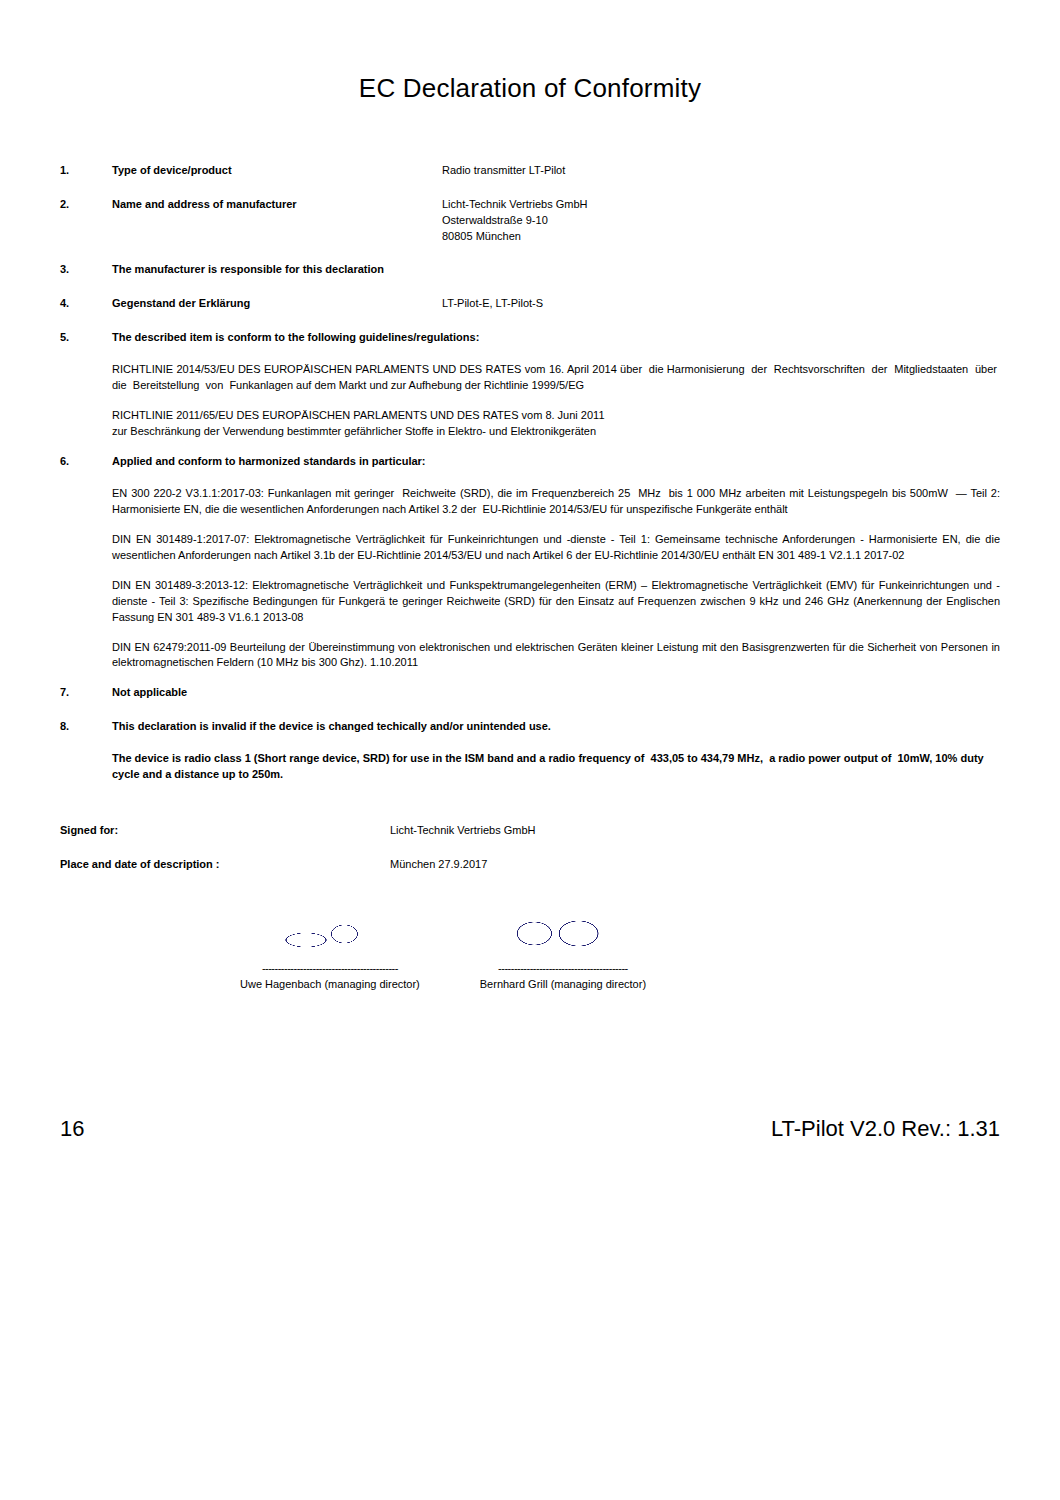EC Declaration of Conformity
| 1. | Type of device/product | Radio transmitter LT-Pilot |
| 2. | Name and address of manufacturer | Licht-Technik Vertriebs GmbH Osterwaldstraße 9-10 80805 München |
| 3. | The manufacturer is responsible for this declaration |
| 4. | Gegenstand der Erklärung | LT-Pilot-E, LT-Pilot-S |
| 5. | The described item is conform to the following guidelines/regulations: |
RICHTLINIE 2014/53/EU DES EUROPÄISCHEN PARLAMENTS UND DES RATES vom 16. April 2014 über die Harmonisierung der Rechtsvorschriften der Mitgliedstaaten über die Bereitstellung von Funkanlagen auf dem Markt und zur Aufhebung der Richtlinie 1999/5/EG
RICHTLINIE 2011/65/EU DES EUROPÄISCHEN PARLAMENTS UND DES RATES vom 8. Juni 2011
zur Beschränkung der Verwendung bestimmter gefährlicher Stoffe in Elektro- und Elektronikgeräten
| 6. | Applied and conform to harmonized standards in particular: |
EN 300 220-2 V3.1.1:2017-03: Funkanlagen mit geringer Reichweite (SRD), die im Frequenzbereich 25 MHz bis 1 000 MHz arbeiten mit Leistungspegeln bis 500mW — Teil 2: Harmonisierte EN, die die wesentlichen Anforderungen nach Artikel 3.2 der EU-Richtlinie 2014/53/EU für unspezifische Funkgeräte enthält
DIN EN 301489-1:2017-07: Elektromagnetische Verträglichkeit für Funkeinrichtungen und -dienste - Teil 1: Gemeinsame technische Anforderungen - Harmonisierte EN, die die wesentlichen Anforderungen nach Artikel 3.1b der EU-Richtlinie 2014/53/EU und nach Artikel 6 der EU-Richtlinie 2014/30/EU enthält EN 301 489-1 V2.1.1 2017-02
DIN EN 301489-3:2013-12: Elektromagnetische Verträglichkeit und Funkspektrumangelegenheiten (ERM) – Elektromagnetische Verträglichkeit (EMV) für Funkeinrichtungen und -dienste - Teil 3: Spezifische Bedingungen für Funkgerä te geringer Reichweite (SRD) für den Einsatz auf Frequenzen zwischen 9 kHz und 246 GHz (Anerkennung der Englischen Fassung EN 301 489-3 V1.6.1 2013-08
DIN EN 62479:2011-09 Beurteilung der Übereinstimmung von elektronischen und elektrischen Geräten kleiner Leistung mit den Basisgrenzwerten für die Sicherheit von Personen in elektromagnetischen Feldern (10 MHz bis 300 Ghz). 1.10.2011
| 7. | Not applicable |
| 8. | This declaration is invalid if the device is changed techically and/or unintended use. |
The device is radio class 1 (Short range device, SRD) for use in the ISM band and a radio frequency of 433,05 to 434,79 MHz, a radio power output of 10mW, 10% duty cycle and a distance up to 250m.
| Signed for: | Licht-Technik Vertriebs GmbH |
| Place and date of description : | München 27.9.2017 |
| ------------------------------------------- | ----------------------------------------- |
| Uwe Hagenbach (managing director) | Bernhard Grill (managing director) |
16
LT-Pilot V2.0 Rev.: 1.31